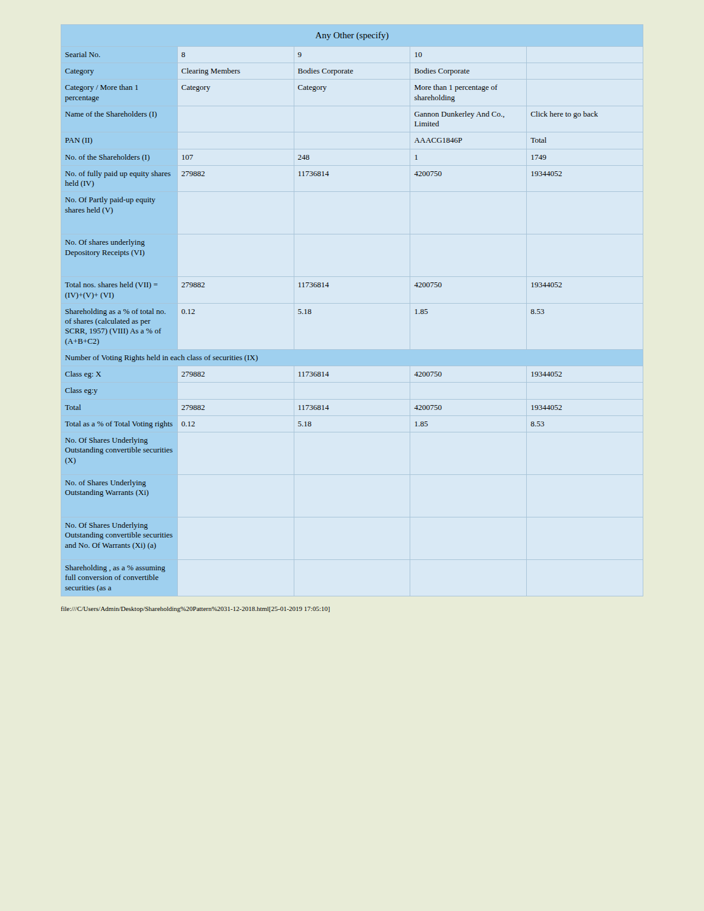| Any Other (specify) |
| Searial No. | 8 | 9 | 10 | |
| Category | Clearing Members | Bodies Corporate | Bodies Corporate | |
| Category / More than 1 percentage | Category | Category | More than 1 percentage of shareholding | |
| Name of the Shareholders (I) | | | Gannon Dunkerley And Co., Limited | Click here to go back |
| PAN (II) | | | AAACG1846P | Total |
| No. of the Shareholders (I) | 107 | 248 | 1 | 1749 |
| No. of fully paid up equity shares held (IV) | 279882 | 11736814 | 4200750 | 19344052 |
| No. Of Partly paid-up equity shares held (V) | | | | |
| No. Of shares underlying Depository Receipts (VI) | | | | |
| Total nos. shares held (VII) = (IV)+(V)+ (VI) | 279882 | 11736814 | 4200750 | 19344052 |
| Shareholding as a % of total no. of shares (calculated as per SCRR, 1957) (VIII) As a % of (A+B+C2) | 0.12 | 5.18 | 1.85 | 8.53 |
| Number of Voting Rights held in each class of securities (IX) |
| Class eg: X | 279882 | 11736814 | 4200750 | 19344052 |
| Class eg:y | | | | |
| Total | 279882 | 11736814 | 4200750 | 19344052 |
| Total as a % of Total Voting rights | 0.12 | 5.18 | 1.85 | 8.53 |
| No. Of Shares Underlying Outstanding convertible securities (X) | | | | |
| No. of Shares Underlying Outstanding Warrants (Xi) | | | | |
| No. Of Shares Underlying Outstanding convertible securities and No. Of Warrants (Xi) (a) | | | | |
| Shareholding , as a % assuming full conversion of convertible securities (as a | | | | |
file:///C/Users/Admin/Desktop/Shareholding%20Pattern%2031-12-2018.html[25-01-2019 17:05:10]